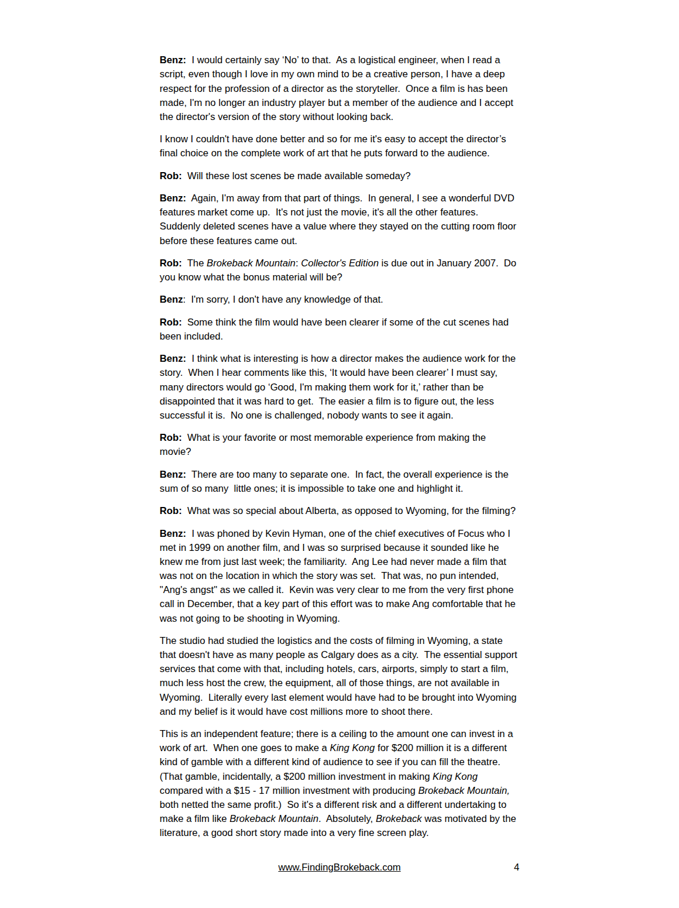Benz: I would certainly say ‘No’ to that. As a logistical engineer, when I read a script, even though I love in my own mind to be a creative person, I have a deep respect for the profession of a director as the storyteller. Once a film is has been made, I'm no longer an industry player but a member of the audience and I accept the director's version of the story without looking back.
I know I couldn't have done better and so for me it's easy to accept the director’s final choice on the complete work of art that he puts forward to the audience.
Rob: Will these lost scenes be made available someday?
Benz: Again, I'm away from that part of things. In general, I see a wonderful DVD features market come up. It's not just the movie, it's all the other features. Suddenly deleted scenes have a value where they stayed on the cutting room floor before these features came out.
Rob: The Brokeback Mountain: Collector's Edition is due out in January 2007. Do you know what the bonus material will be?
Benz: I'm sorry, I don't have any knowledge of that.
Rob: Some think the film would have been clearer if some of the cut scenes had been included.
Benz: I think what is interesting is how a director makes the audience work for the story. When I hear comments like this, ‘It would have been clearer’ I must say, many directors would go ‘Good, I'm making them work for it,’ rather than be disappointed that it was hard to get. The easier a film is to figure out, the less successful it is. No one is challenged, nobody wants to see it again.
Rob: What is your favorite or most memorable experience from making the movie?
Benz: There are too many to separate one. In fact, the overall experience is the sum of so many little ones; it is impossible to take one and highlight it.
Rob: What was so special about Alberta, as opposed to Wyoming, for the filming?
Benz: I was phoned by Kevin Hyman, one of the chief executives of Focus who I met in 1999 on another film, and I was so surprised because it sounded like he knew me from just last week; the familiarity. Ang Lee had never made a film that was not on the location in which the story was set. That was, no pun intended, "Ang's angst" as we called it. Kevin was very clear to me from the very first phone call in December, that a key part of this effort was to make Ang comfortable that he was not going to be shooting in Wyoming.
The studio had studied the logistics and the costs of filming in Wyoming, a state that doesn't have as many people as Calgary does as a city. The essential support services that come with that, including hotels, cars, airports, simply to start a film, much less host the crew, the equipment, all of those things, are not available in Wyoming. Literally every last element would have had to be brought into Wyoming and my belief is it would have cost millions more to shoot there.
This is an independent feature; there is a ceiling to the amount one can invest in a work of art. When one goes to make a King Kong for $200 million it is a different kind of gamble with a different kind of audience to see if you can fill the theatre. (That gamble, incidentally, a $200 million investment in making King Kong compared with a $15 - 17 million investment with producing Brokeback Mountain, both netted the same profit.) So it's a different risk and a different undertaking to make a film like Brokeback Mountain. Absolutely, Brokeback was motivated by the literature, a good short story made into a very fine screen play.
www.FindingBrokeback.com 4